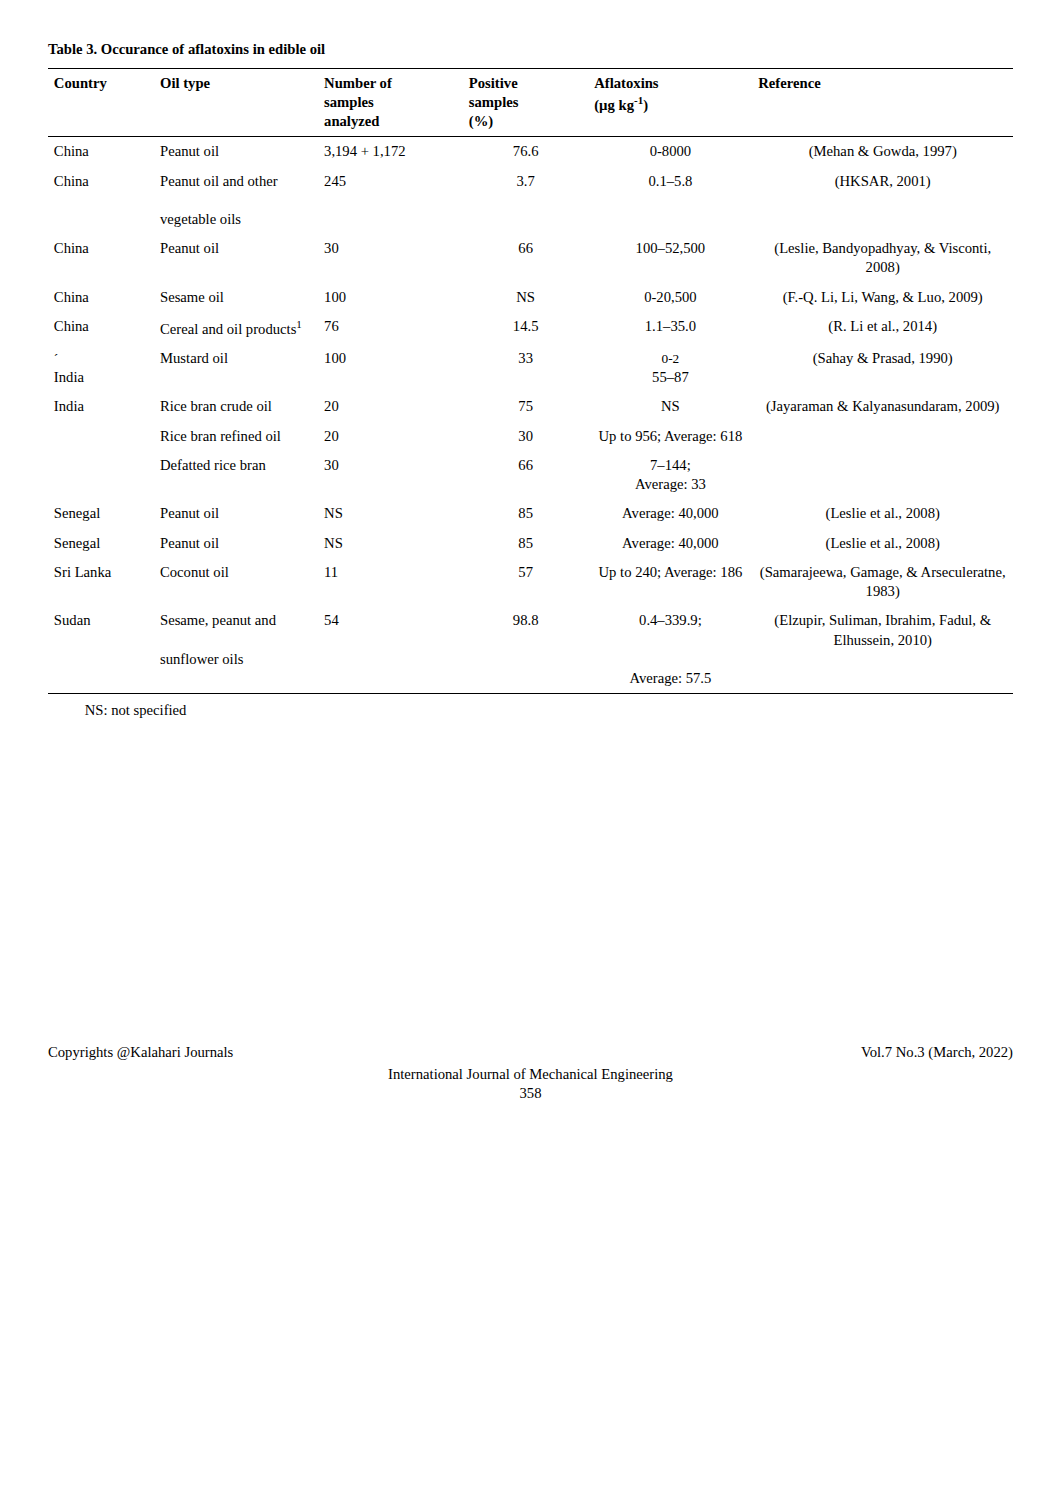Table 3. Occurance of aflatoxins in edible oil
| Country | Oil type | Number of samples analyzed | Positive samples (%) | Aflatoxins (µg kg -1 ) | Reference |
| --- | --- | --- | --- | --- | --- |
| China | Peanut oil | 3,194 + 1,172 | 76.6 | 0-8000 | (Mehan & Gowda, 1997) |
| China | Peanut oil and other vegetable oils | 245 | 3.7 | 0.1–5.8 | (HKSAR, 2001) |
| China | Peanut oil | 30 | 66 | 100–52,500 | (Leslie, Bandyopadhyay, & Visconti, 2008) |
| China | Sesame oil | 100 | NS | 0-20,500 | (F.-Q. Li, Li, Wang, & Luo, 2009) |
| China | Cereal and oil products 1 | 76 | 14.5 | 1.1–35.0 | (R. Li et al., 2014) |
| ´ India | Mustard oil | 100 | 33 | 0-2 55–87 | (Sahay & Prasad, 1990) |
| India | Rice bran crude oil | 20 | 75 | NS | (Jayaraman & Kalyanasundaram, 2009) |
| | Rice bran refined oil | 20 | 30 | Up to 956; Average: 618 | |
| | Defatted rice bran | 30 | 66 | 7–144; Average: 33 | |
| Senegal | Peanut oil | NS | 85 | Average: 40,000 | (Leslie et al., 2008) |
| Senegal | Peanut oil | NS | 85 | Average: 40,000 | (Leslie et al., 2008) |
| Sri Lanka | Coconut oil | 11 | 57 | Up to 240; Average: 186 | (Samarajeewa, Gamage, & Arseculeratne, 1983) |
| Sudan | Sesame, peanut and sunflower oils | 54 | 98.8 | 0.4–339.9; Average: 57.5 | (Elzupir, Suliman, Ibrahim, Fadul, & Elhussein, 2010) |
NS: not specified
Copyrights @Kalahari Journals Vol.7 No.3 (March, 2022)
International Journal of Mechanical Engineering
358